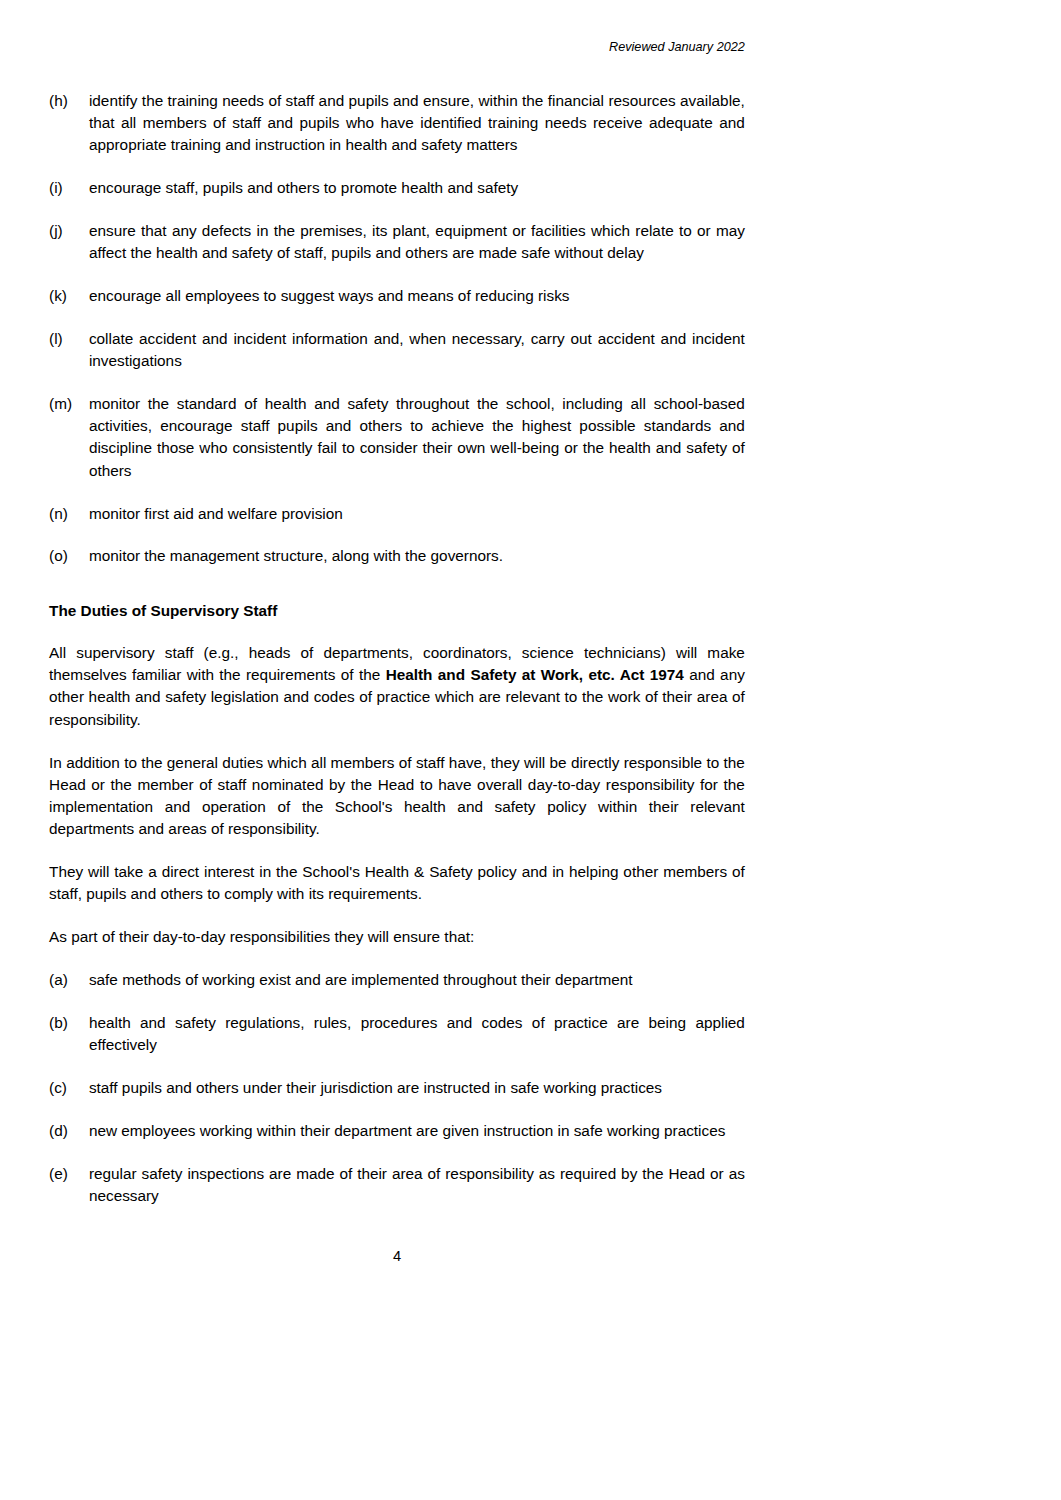Reviewed January 2022
(h) identify the training needs of staff and pupils and ensure, within the financial resources available, that all members of staff and pupils who have identified training needs receive adequate and appropriate training and instruction in health and safety matters
(i) encourage staff, pupils and others to promote health and safety
(j) ensure that any defects in the premises, its plant, equipment or facilities which relate to or may affect the health and safety of staff, pupils and others are made safe without delay
(k) encourage all employees to suggest ways and means of reducing risks
(l) collate accident and incident information and, when necessary, carry out accident and incident investigations
(m) monitor the standard of health and safety throughout the school, including all school-based activities, encourage staff pupils and others to achieve the highest possible standards and discipline those who consistently fail to consider their own well-being or the health and safety of others
(n) monitor first aid and welfare provision
(o) monitor the management structure, along with the governors.
The Duties of Supervisory Staff
All supervisory staff (e.g., heads of departments, coordinators, science technicians) will make themselves familiar with the requirements of the Health and Safety at Work, etc. Act 1974 and any other health and safety legislation and codes of practice which are relevant to the work of their area of responsibility.
In addition to the general duties which all members of staff have, they will be directly responsible to the Head or the member of staff nominated by the Head to have overall day-to-day responsibility for the implementation and operation of the School's health and safety policy within their relevant departments and areas of responsibility.
They will take a direct interest in the School's Health & Safety policy and in helping other members of staff, pupils and others to comply with its requirements.
As part of their day-to-day responsibilities they will ensure that:
(a) safe methods of working exist and are implemented throughout their department
(b) health and safety regulations, rules, procedures and codes of practice are being applied effectively
(c) staff pupils and others under their jurisdiction are instructed in safe working practices
(d) new employees working within their department are given instruction in safe working practices
(e) regular safety inspections are made of their area of responsibility as required by the Head or as necessary
4